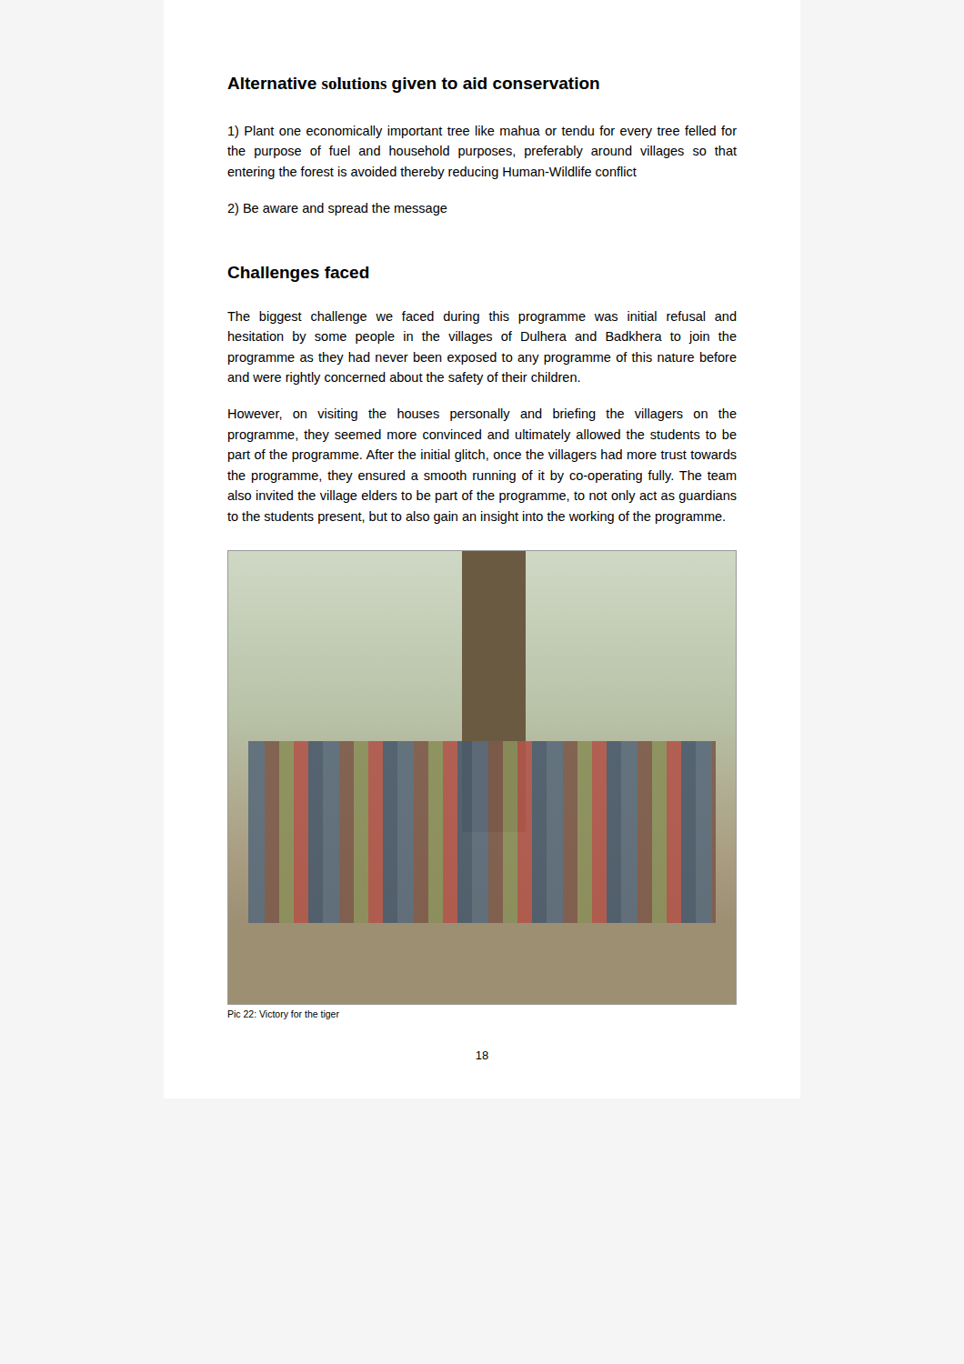Alternative solutions given to aid conservation
1) Plant one economically important tree like mahua or tendu for every tree felled for the purpose of fuel and household purposes, preferably around villages so that entering the forest is avoided thereby reducing Human-Wildlife conflict
2) Be aware and spread the message
Challenges faced
The biggest challenge we faced during this programme was initial refusal and hesitation by some people in the villages of Dulhera and Badkhera to join the programme as they had never been exposed to any programme of this nature before and were rightly concerned about the safety of their children.
However, on visiting the houses personally and briefing the villagers on the programme, they seemed more convinced and ultimately allowed the students to be part of the programme. After the initial glitch, once the villagers had more trust towards the programme, they ensured a smooth running of it by co-operating fully. The team also invited the village elders to be part of the programme, to not only act as guardians to the students present, but to also gain an insight into the working of the programme.
Pic 22: Victory for the tiger
18